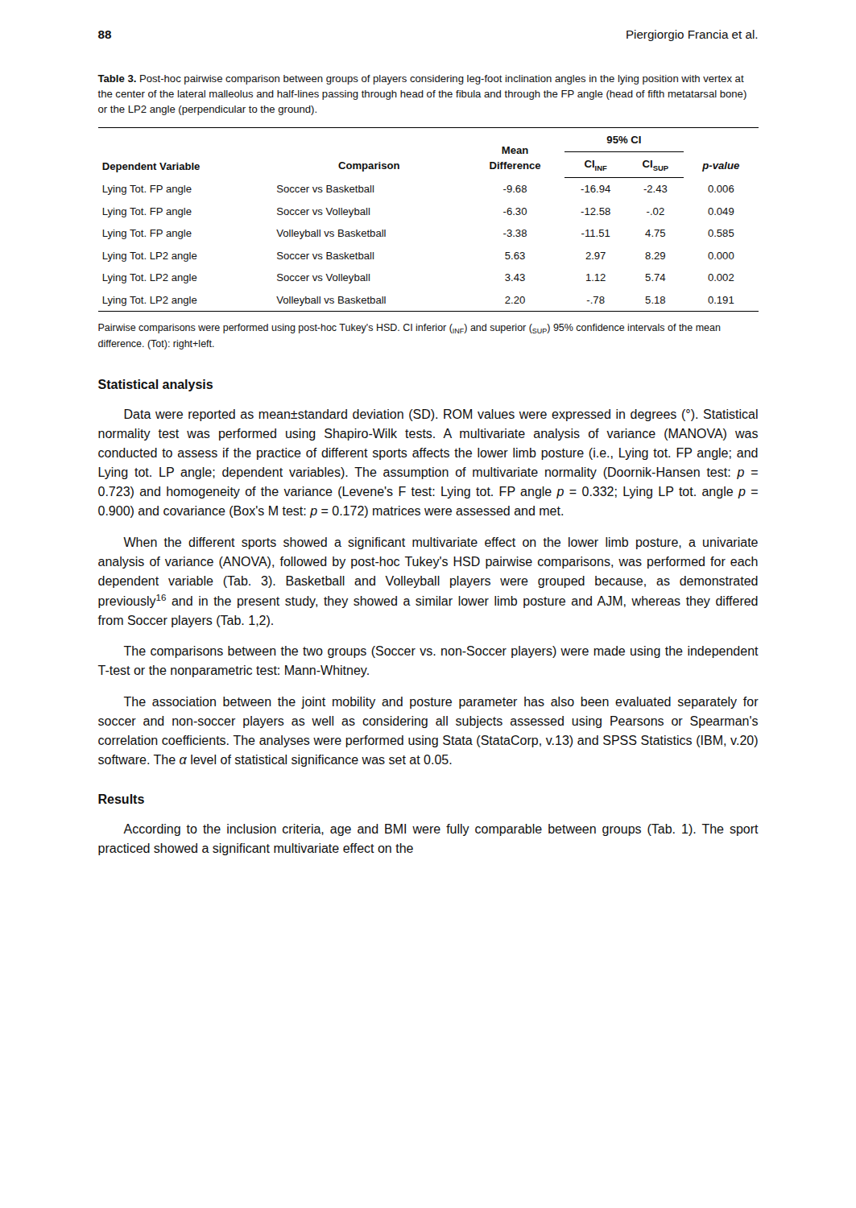88 Piergiorgio Francia et al.
Table 3. Post-hoc pairwise comparison between groups of players considering leg-foot inclination angles in the lying position with vertex at the center of the lateral malleolus and half-lines passing through head of the fibula and through the FP angle (head of fifth metatarsal bone) or the LP2 angle (perpendicular to the ground).
| Dependent Variable | Comparison | Mean Difference | 95% CI | p-value |
| --- | --- | --- | --- | --- |
| CI INF | CI SUP |
| Lying Tot. FP angle | Soccer vs Basketball | -9.68 | -16.94 | -2.43 | 0.006 |
| Lying Tot. FP angle | Soccer vs Volleyball | -6.30 | -12.58 | -.02 | 0.049 |
| Lying Tot. FP angle | Volleyball vs Basketball | -3.38 | -11.51 | 4.75 | 0.585 |
| Lying Tot. LP2 angle | Soccer vs Basketball | 5.63 | 2.97 | 8.29 | 0.000 |
| Lying Tot. LP2 angle | Soccer vs Volleyball | 3.43 | 1.12 | 5.74 | 0.002 |
| Lying Tot. LP2 angle | Volleyball vs Basketball | 2.20 | -.78 | 5.18 | 0.191 |
Pairwise comparisons were performed using post-hoc Tukey's HSD. CI inferior (INF) and superior (SUP) 95% confidence intervals of the mean difference. (Tot): right+left.
Statistical analysis
Data were reported as mean±standard deviation (SD). ROM values were expressed in degrees (°). Statistical normality test was performed using Shapiro-Wilk tests. A multivariate analysis of variance (MANOVA) was conducted to assess if the practice of different sports affects the lower limb posture (i.e., Lying tot. FP angle; and Lying tot. LP angle; dependent variables). The assumption of multivariate normality (Doornik-Hansen test: p = 0.723) and homogeneity of the variance (Levene's F test: Lying tot. FP angle p = 0.332; Lying LP tot. angle p = 0.900) and covariance (Box's M test: p = 0.172) matrices were assessed and met.
When the different sports showed a significant multivariate effect on the lower limb posture, a univariate analysis of variance (ANOVA), followed by post-hoc Tukey's HSD pairwise comparisons, was performed for each dependent variable (Tab. 3). Basketball and Volleyball players were grouped because, as demonstrated previously16 and in the present study, they showed a similar lower limb posture and AJM, whereas they differed from Soccer players (Tab. 1,2).
The comparisons between the two groups (Soccer vs. non-Soccer players) were made using the independent T-test or the nonparametric test: Mann-Whitney.
The association between the joint mobility and posture parameter has also been evaluated separately for soccer and non-soccer players as well as considering all subjects assessed using Pearsons or Spearman's correlation coefficients. The analyses were performed using Stata (StataCorp, v.13) and SPSS Statistics (IBM, v.20) software. The α level of statistical significance was set at 0.05.
Results
According to the inclusion criteria, age and BMI were fully comparable between groups (Tab. 1). The sport practiced showed a significant multivariate effect on the